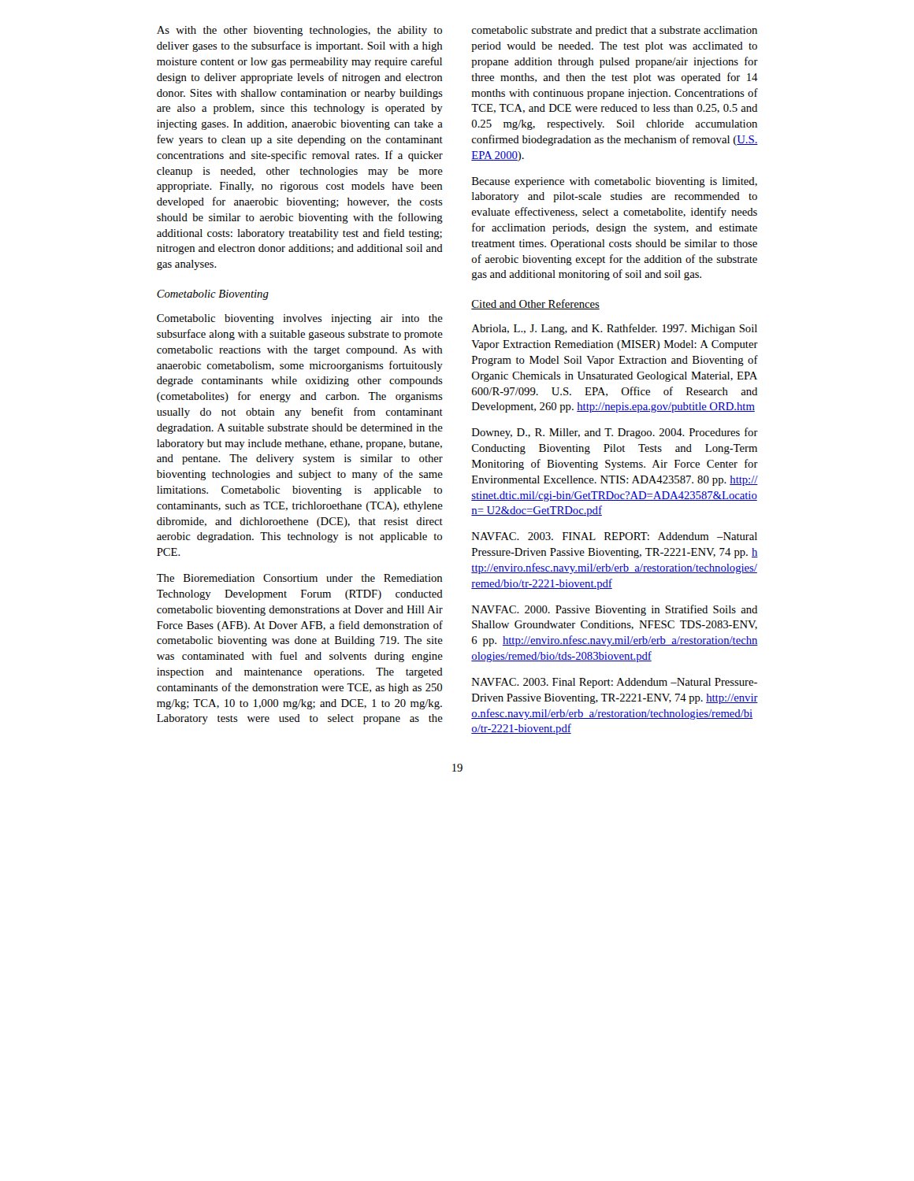As with the other bioventing technologies, the ability to deliver gases to the subsurface is important. Soil with a high moisture content or low gas permeability may require careful design to deliver appropriate levels of nitrogen and electron donor. Sites with shallow contamination or nearby buildings are also a problem, since this technology is operated by injecting gases. In addition, anaerobic bioventing can take a few years to clean up a site depending on the contaminant concentrations and site-specific removal rates. If a quicker cleanup is needed, other technologies may be more appropriate. Finally, no rigorous cost models have been developed for anaerobic bioventing; however, the costs should be similar to aerobic bioventing with the following additional costs: laboratory treatability test and field testing; nitrogen and electron donor additions; and additional soil and gas analyses.
Cometabolic Bioventing
Cometabolic bioventing involves injecting air into the subsurface along with a suitable gaseous substrate to promote cometabolic reactions with the target compound. As with anaerobic cometabolism, some microorganisms fortuitously degrade contaminants while oxidizing other compounds (cometabolites) for energy and carbon. The organisms usually do not obtain any benefit from contaminant degradation. A suitable substrate should be determined in the laboratory but may include methane, ethane, propane, butane, and pentane. The delivery system is similar to other bioventing technologies and subject to many of the same limitations. Cometabolic bioventing is applicable to contaminants, such as TCE, trichloroethane (TCA), ethylene dibromide, and dichloroethene (DCE), that resist direct aerobic degradation. This technology is not applicable to PCE.
The Bioremediation Consortium under the Remediation Technology Development Forum (RTDF) conducted cometabolic bioventing demonstrations at Dover and Hill Air Force Bases (AFB). At Dover AFB, a field demonstration of cometabolic bioventing was done at Building 719. The site was contaminated with fuel and solvents during engine inspection and maintenance operations. The targeted contaminants of the demonstration were TCE, as high as 250 mg/kg; TCA, 10 to 1,000 mg/kg; and DCE, 1 to 20 mg/kg. Laboratory tests were used to select propane as the cometabolic substrate and predict that a substrate acclimation period would be needed. The test plot was acclimated to propane addition through pulsed propane/air injections for three months, and then the test plot was operated for 14 months with continuous propane injection. Concentrations of TCE, TCA, and DCE were reduced to less than 0.25, 0.5 and 0.25 mg/kg, respectively. Soil chloride accumulation confirmed biodegradation as the mechanism of removal (U.S. EPA 2000).
Because experience with cometabolic bioventing is limited, laboratory and pilot-scale studies are recommended to evaluate effectiveness, select a cometabolite, identify needs for acclimation periods, design the system, and estimate treatment times. Operational costs should be similar to those of aerobic bioventing except for the addition of the substrate gas and additional monitoring of soil and soil gas.
Cited and Other References
Abriola, L., J. Lang, and K. Rathfelder. 1997. Michigan Soil Vapor Extraction Remediation (MISER) Model: A Computer Program to Model Soil Vapor Extraction and Bioventing of Organic Chemicals in Unsaturated Geological Material, EPA 600/R-97/099. U.S. EPA, Office of Research and Development, 260 pp. http://nepis.epa.gov/pubtitle ORD.htm
Downey, D., R. Miller, and T. Dragoo. 2004. Procedures for Conducting Bioventing Pilot Tests and Long-Term Monitoring of Bioventing Systems. Air Force Center for Environmental Excellence. NTIS: ADA423587. 80 pp. http://stinet.dtic.mil/cgi-bin/GetTRDoc?AD=ADA423587&Location= U2&doc=GetTRDoc.pdf
NAVFAC. 2003. FINAL REPORT: Addendum –Natural Pressure-Driven Passive Bioventing, TR-2221-ENV, 74 pp. http://enviro.nfesc.navy.mil/erb/erb_a/restoration/technologies/remed/bio/tr-2221-biovent.pdf
NAVFAC. 2000. Passive Bioventing in Stratified Soils and Shallow Groundwater Conditions, NFESC TDS-2083-ENV, 6 pp. http://enviro.nfesc.navy.mil/erb/erb_a/restoration/technologies/remed/bio/tds-2083biovent.pdf
NAVFAC. 2003. Final Report: Addendum –Natural Pressure-Driven Passive Bioventing, TR-2221-ENV, 74 pp. http://enviro.nfesc.navy.mil/erb/erb_a/restoration/technologies/remed/bio/tr-2221-biovent.pdf
19